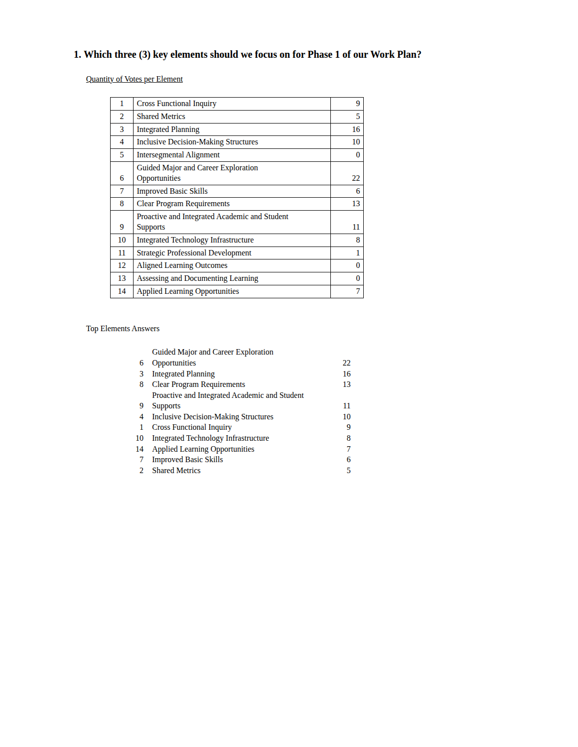Which three (3) key elements should we focus on for Phase 1 of our Work Plan?
Quantity of Votes per Element
| 1 | Cross Functional Inquiry | 9 |
| 2 | Shared Metrics | 5 |
| 3 | Integrated Planning | 16 |
| 4 | Inclusive Decision-Making Structures | 10 |
| 5 | Intersegmental Alignment | 0 |
| 6 | Guided Major and Career Exploration Opportunities | 22 |
| 7 | Improved Basic Skills | 6 |
| 8 | Clear Program Requirements | 13 |
| 9 | Proactive and Integrated Academic and Student Supports | 11 |
| 10 | Integrated Technology Infrastructure | 8 |
| 11 | Strategic Professional Development | 1 |
| 12 | Aligned Learning Outcomes | 0 |
| 13 | Assessing and Documenting Learning | 0 |
| 14 | Applied Learning Opportunities | 7 |
Top Elements Answers
| | Guided Major and Career Exploration | |
| 6 | Opportunities | 22 |
| 3 | Integrated Planning | 16 |
| 8 | Clear Program Requirements | 13 |
| | Proactive and Integrated Academic and Student | |
| 9 | Supports | 11 |
| 4 | Inclusive Decision-Making Structures | 10 |
| 1 | Cross Functional Inquiry | 9 |
| 10 | Integrated Technology Infrastructure | 8 |
| 14 | Applied Learning Opportunities | 7 |
| 7 | Improved Basic Skills | 6 |
| 2 | Shared Metrics | 5 |